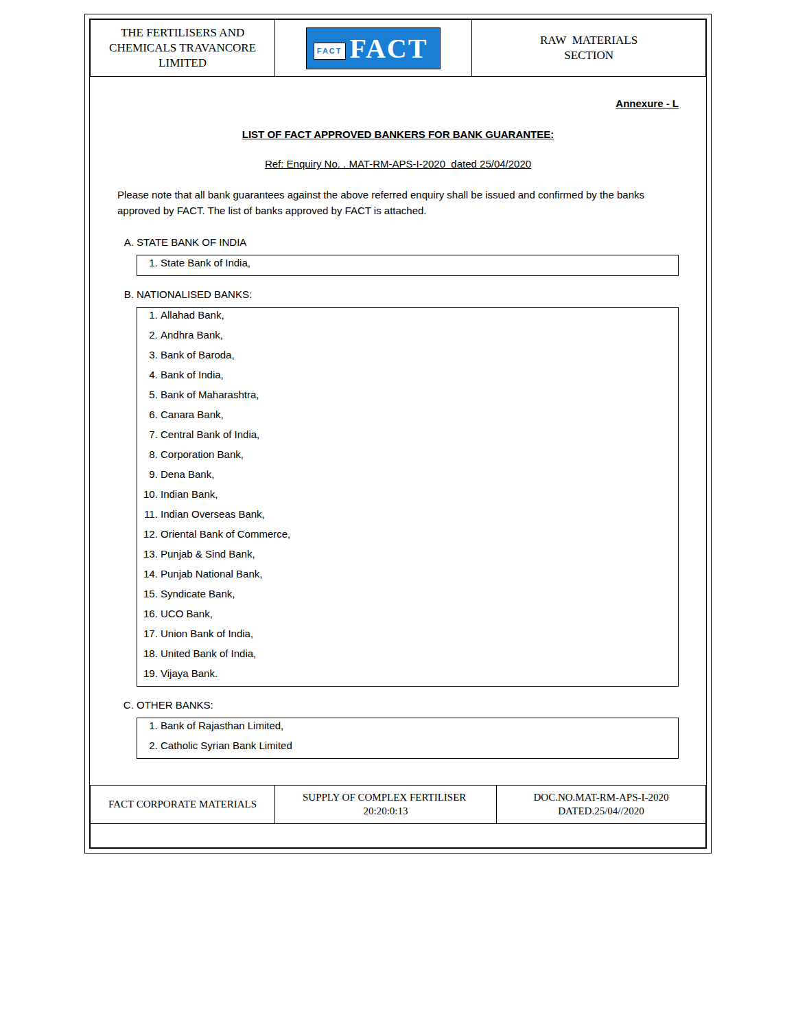| THE FERTILISERS AND CHEMICALS TRAVANCORE LIMITED | FACT FACT | RAW MATERIALS SECTION |
Annexure - L
LIST OF FACT APPROVED BANKERS FOR BANK GUARANTEE:
Ref: Enquiry No. . MAT-RM-APS-I-2020 dated 25/04/2020
Please note that all bank guarantees against the above referred enquiry shall be issued and confirmed by the banks approved by FACT. The list of banks approved by FACT is attached.
STATE BANK OF INDIA
State Bank of India,
NATIONALISED BANKS:
Allahad Bank,
Andhra Bank,
Bank of Baroda,
Bank of India,
Bank of Maharashtra,
Canara Bank,
Central Bank of India,
Corporation Bank,
Dena Bank,
Indian Bank,
Indian Overseas Bank,
Oriental Bank of Commerce,
Punjab & Sind Bank,
Punjab National Bank,
Syndicate Bank,
UCO Bank,
Union Bank of India,
United Bank of India,
Vijaya Bank.
OTHER BANKS:
Bank of Rajasthan Limited,
Catholic Syrian Bank Limited
| FACT CORPORATE MATERIALS | SUPPLY OF COMPLEX FERTILISER 20:20:0:13 | DOC.NO.MAT-RM-APS-I-2020 DATED.25/04//2020 |